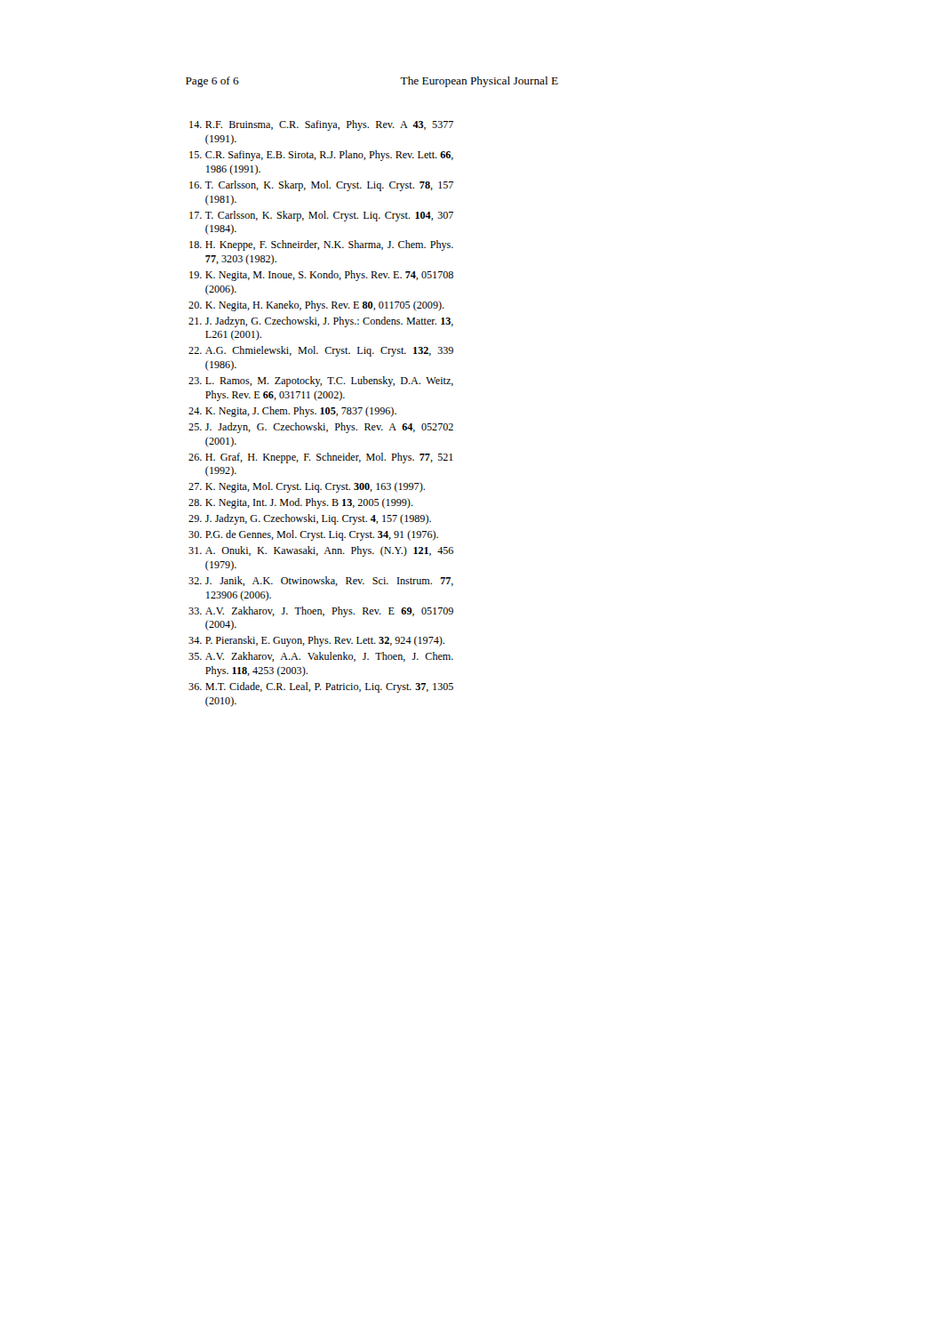Page 6 of 6 The European Physical Journal E
R.F. Bruinsma, C.R. Safinya, Phys. Rev. A 43, 5377 (1991).
C.R. Safinya, E.B. Sirota, R.J. Plano, Phys. Rev. Lett. 66, 1986 (1991).
T. Carlsson, K. Skarp, Mol. Cryst. Liq. Cryst. 78, 157 (1981).
T. Carlsson, K. Skarp, Mol. Cryst. Liq. Cryst. 104, 307 (1984).
H. Kneppe, F. Schneirder, N.K. Sharma, J. Chem. Phys. 77, 3203 (1982).
K. Negita, M. Inoue, S. Kondo, Phys. Rev. E. 74, 051708 (2006).
K. Negita, H. Kaneko, Phys. Rev. E 80, 011705 (2009).
J. Jadzyn, G. Czechowski, J. Phys.: Condens. Matter. 13, L261 (2001).
A.G. Chmielewski, Mol. Cryst. Liq. Cryst. 132, 339 (1986).
L. Ramos, M. Zapotocky, T.C. Lubensky, D.A. Weitz, Phys. Rev. E 66, 031711 (2002).
K. Negita, J. Chem. Phys. 105, 7837 (1996).
J. Jadzyn, G. Czechowski, Phys. Rev. A 64, 052702 (2001).
H. Graf, H. Kneppe, F. Schneider, Mol. Phys. 77, 521 (1992).
K. Negita, Mol. Cryst. Liq. Cryst. 300, 163 (1997).
K. Negita, Int. J. Mod. Phys. B 13, 2005 (1999).
J. Jadzyn, G. Czechowski, Liq. Cryst. 4, 157 (1989).
P.G. de Gennes, Mol. Cryst. Liq. Cryst. 34, 91 (1976).
A. Onuki, K. Kawasaki, Ann. Phys. (N.Y.) 121, 456 (1979).
J. Janik, A.K. Otwinowska, Rev. Sci. Instrum. 77, 123906 (2006).
A.V. Zakharov, J. Thoen, Phys. Rev. E 69, 051709 (2004).
P. Pieranski, E. Guyon, Phys. Rev. Lett. 32, 924 (1974).
A.V. Zakharov, A.A. Vakulenko, J. Thoen, J. Chem. Phys. 118, 4253 (2003).
M.T. Cidade, C.R. Leal, P. Patricio, Liq. Cryst. 37, 1305 (2010).